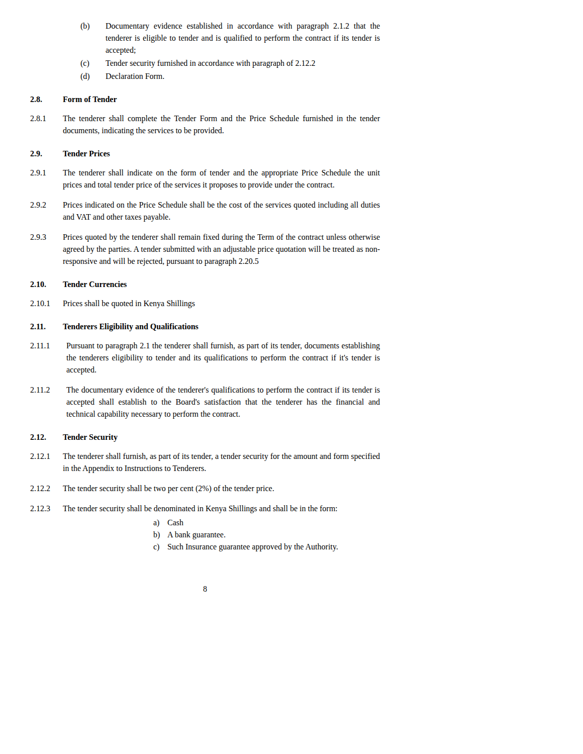(b)
Documentary evidence established in accordance with paragraph 2.1.2 that the tenderer is eligible to tender and is qualified to perform the contract if its tender is accepted;
(c)
Tender security furnished in accordance with paragraph of 2.12.2
(d)
Declaration Form.
2.8. Form of Tender
2.8.1
The tenderer shall complete the Tender Form and the Price Schedule furnished in the tender documents, indicating the services to be provided.
2.9. Tender Prices
2.9.1
The tenderer shall indicate on the form of tender and the appropriate Price Schedule the unit prices and total tender price of the services it proposes to provide under the contract.
2.9.2
Prices indicated on the Price Schedule shall be the cost of the services quoted including all duties and VAT and other taxes payable.
2.9.3
Prices quoted by the tenderer shall remain fixed during the Term of the contract unless otherwise agreed by the parties. A tender submitted with an adjustable price quotation will be treated as non-responsive and will be rejected, pursuant to paragraph 2.20.5
2.10. Tender Currencies
2.10.1
Prices shall be quoted in Kenya Shillings
2.11. Tenderers Eligibility and Qualifications
2.11.1
Pursuant to paragraph 2.1 the tenderer shall furnish, as part of its tender, documents establishing the tenderers eligibility to tender and its qualifications to perform the contract if it's tender is accepted.
2.11.2
The documentary evidence of the tenderer's qualifications to perform the contract if its tender is accepted shall establish to the Board's satisfaction that the tenderer has the financial and technical capability necessary to perform the contract.
2.12. Tender Security
2.12.1
The tenderer shall furnish, as part of its tender, a tender security for the amount and form specified in the Appendix to Instructions to Tenderers.
2.12.2
The tender security shall be two per cent (2%) of the tender price.
2.12.3
The tender security shall be denominated in Kenya Shillings and shall be in the form:
a) Cash
b) A bank guarantee.
c) Such Insurance guarantee approved by the Authority.
8